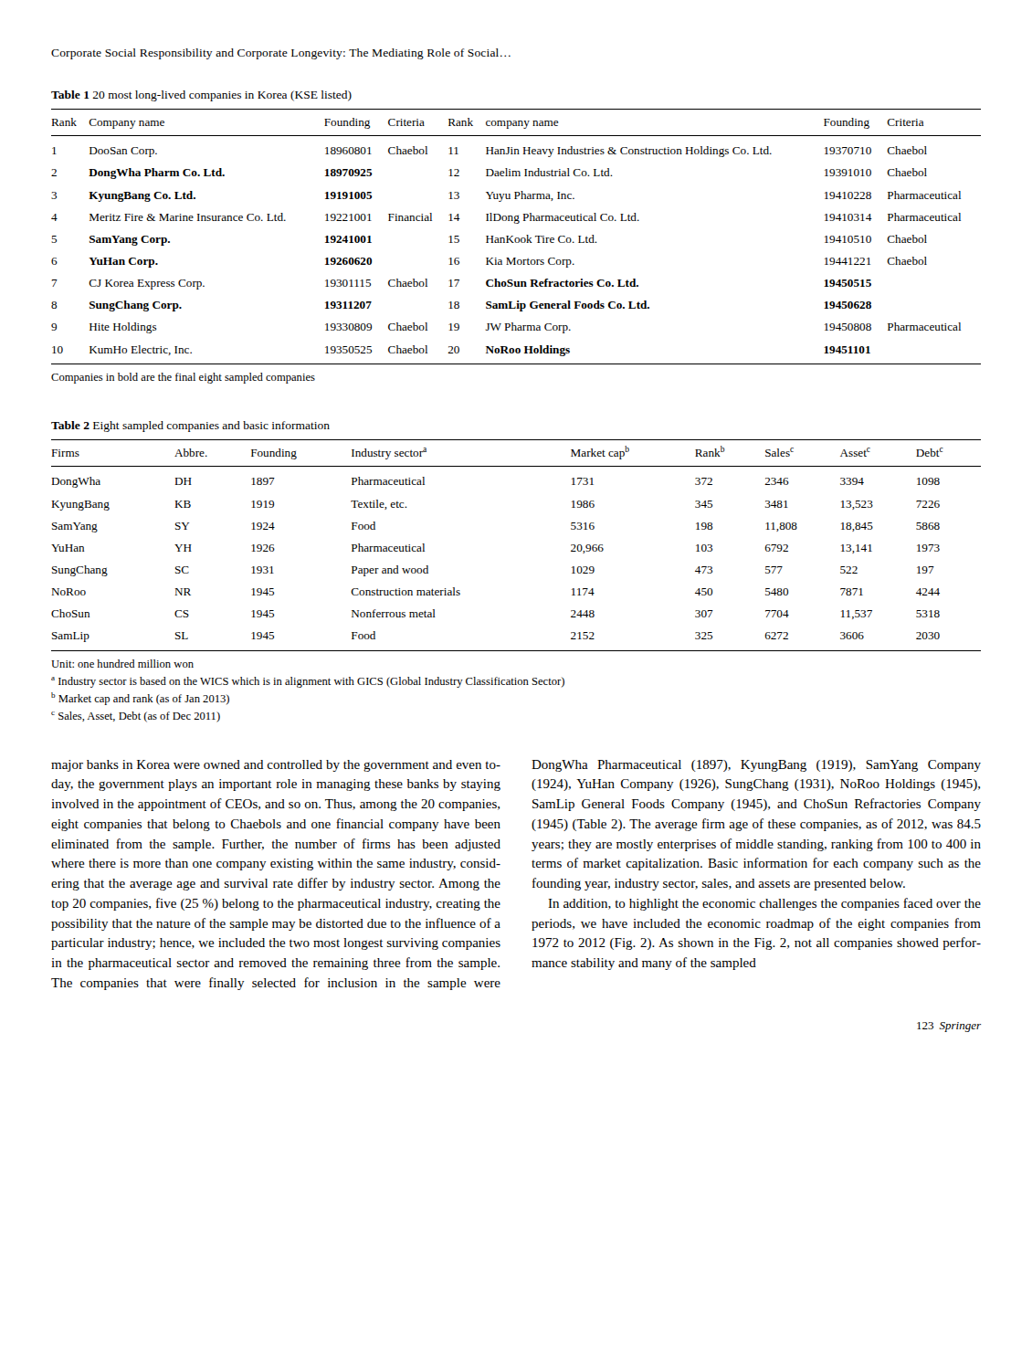Corporate Social Responsibility and Corporate Longevity: The Mediating Role of Social…
Table 1 20 most long-lived companies in Korea (KSE listed)
| Rank | Company name | Founding | Criteria | Rank | company name | Founding | Criteria |
| --- | --- | --- | --- | --- | --- | --- | --- |
| 1 | DooSan Corp. | 18960801 | Chaebol | 11 | HanJin Heavy Industries & Construction Holdings Co. Ltd. | 19370710 | Chaebol |
| 2 | DongWha Pharm Co. Ltd. | 18970925 | | 12 | Daelim Industrial Co. Ltd. | 19391010 | Chaebol |
| 3 | KyungBang Co. Ltd. | 19191005 | | 13 | Yuyu Pharma, Inc. | 19410228 | Pharmaceutical |
| 4 | Meritz Fire & Marine Insurance Co. Ltd. | 19221001 | Financial | 14 | IlDong Pharmaceutical Co. Ltd. | 19410314 | Pharmaceutical |
| 5 | SamYang Corp. | 19241001 | | 15 | HanKook Tire Co. Ltd. | 19410510 | Chaebol |
| 6 | YuHan Corp. | 19260620 | | 16 | Kia Mortors Corp. | 19441221 | Chaebol |
| 7 | CJ Korea Express Corp. | 19301115 | Chaebol | 17 | ChoSun Refractories Co. Ltd. | 19450515 | |
| 8 | SungChang Corp. | 19311207 | | 18 | SamLip General Foods Co. Ltd. | 19450628 | |
| 9 | Hite Holdings | 19330809 | Chaebol | 19 | JW Pharma Corp. | 19450808 | Pharmaceutical |
| 10 | KumHo Electric, Inc. | 19350525 | Chaebol | 20 | NoRoo Holdings | 19451101 | |
Companies in bold are the final eight sampled companies
Table 2 Eight sampled companies and basic information
| Firms | Abbre. | Founding | Industry sector a | Market cap b | Rank b | Sales c | Asset c | Debt c |
| --- | --- | --- | --- | --- | --- | --- | --- | --- |
| DongWha | DH | 1897 | Pharmaceutical | 1731 | 372 | 2346 | 3394 | 1098 |
| KyungBang | KB | 1919 | Textile, etc. | 1986 | 345 | 3481 | 13,523 | 7226 |
| SamYang | SY | 1924 | Food | 5316 | 198 | 11,808 | 18,845 | 5868 |
| YuHan | YH | 1926 | Pharmaceutical | 20,966 | 103 | 6792 | 13,141 | 1973 |
| SungChang | SC | 1931 | Paper and wood | 1029 | 473 | 577 | 522 | 197 |
| NoRoo | NR | 1945 | Construction materials | 1174 | 450 | 5480 | 7871 | 4244 |
| ChoSun | CS | 1945 | Nonferrous metal | 2448 | 307 | 7704 | 11,537 | 5318 |
| SamLip | SL | 1945 | Food | 2152 | 325 | 6272 | 3606 | 2030 |
Unit: one hundred million won
a Industry sector is based on the WICS which is in alignment with GICS (Global Industry Classification Sector)
b Market cap and rank (as of Jan 2013)
c Sales, Asset, Debt (as of Dec 2011)
major banks in Korea were owned and controlled by the government and even today, the government plays an important role in managing these banks by staying involved in the appointment of CEOs, and so on. Thus, among the 20 companies, eight companies that belong to Chaebols and one financial company have been eliminated from the sample. Further, the number of firms has been adjusted where there is more than one company existing within the same industry, considering that the average age and survival rate differ by industry sector. Among the top 20 companies, five (25 %) belong to the pharmaceutical industry, creating the possibility that the nature of the sample may be distorted due to the influence of a particular industry; hence, we included the two most longest surviving companies in the pharmaceutical sector and removed the remaining three from the sample. The companies that were finally selected for inclusion in the sample were DongWha Pharmaceutical (1897), KyungBang (1919), SamYang Company (1924), YuHan Company (1926), SungChang (1931), NoRoo Holdings (1945), SamLip General Foods Company (1945), and ChoSun Refractories Company (1945) (Table 2). The average firm age of these companies, as of 2012, was 84.5 years; they are mostly enterprises of middle standing, ranking from 100 to 400 in terms of market capitalization. Basic information for each company such as the founding year, industry sector, sales, and assets are presented below.
In addition, to highlight the economic challenges the companies faced over the periods, we have included the economic roadmap of the eight companies from 1972 to 2012 (Fig. 2). As shown in the Fig. 2, not all companies showed performance stability and many of the sampled
123 Springer